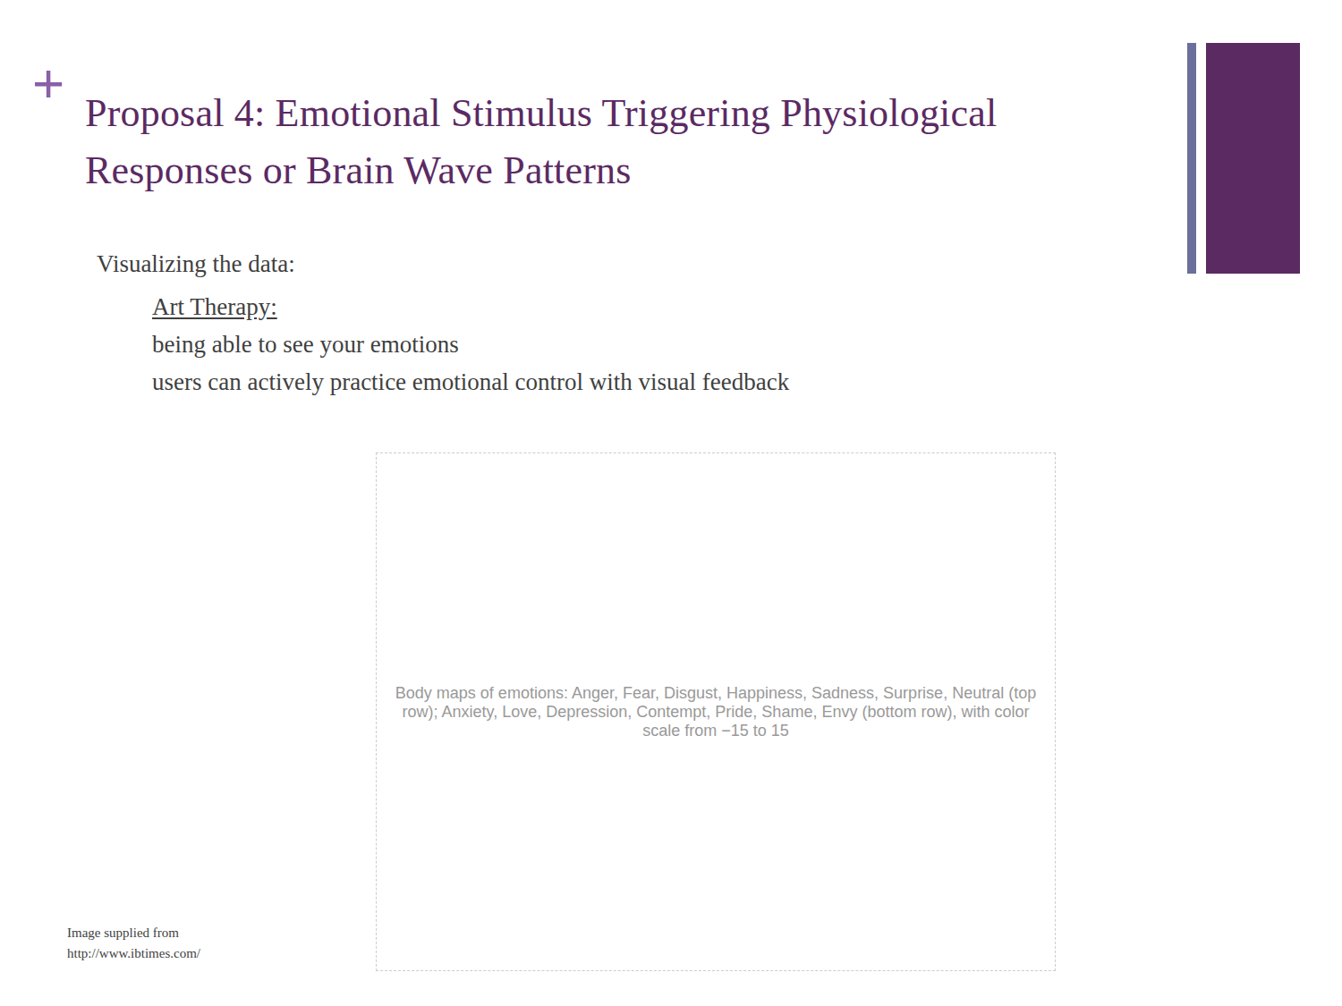+
Proposal 4: Emotional Stimulus Triggering Physiological Responses or Brain Wave Patterns
Visualizing the data:
Art Therapy:
being able to see your emotions
users can actively practice emotional control with visual feedback
Body maps of emotions: Anger, Fear, Disgust, Happiness, Sadness, Surprise, Neutral (top row); Anxiety, Love, Depression, Contempt, Pride, Shame, Envy (bottom row), with color scale from −15 to 15
Image supplied from
http://www.ibtimes.com/